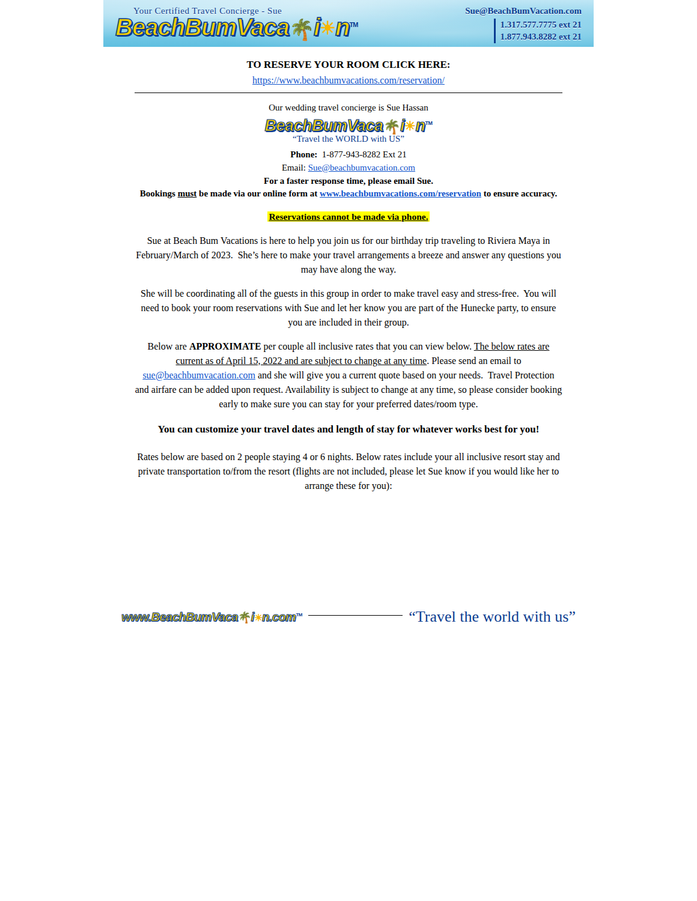Your Certified Travel Concierge - Sue
BeachBumVaca🌴i☀nTM
Sue@BeachBumVacation.com
1.317.577.7775 ext 21
1.877.943.8282 ext 21
TO RESERVE YOUR ROOM CLICK HERE:
https://www.beachbumvacations.com/reservation/
Our wedding travel concierge is Sue Hassan
BeachBumVaca🌴i☀nTM
“Travel the WORLD with US”
Phone: 1-877-943-8282 Ext 21
Email: Sue@beachbumvacation.com
For a faster response time, please email Sue.
Bookings must be made via our online form at www.beachbumvacations.com/reservation to ensure accuracy.
Reservations cannot be made via phone.
Sue at Beach Bum Vacations is here to help you join us for our birthday trip traveling to Riviera Maya in February/March of 2023. She’s here to make your travel arrangements a breeze and answer any questions you may have along the way.
She will be coordinating all of the guests in this group in order to make travel easy and stress-free. You will need to book your room reservations with Sue and let her know you are part of the Hunecke party, to ensure you are included in their group.
Below are APPROXIMATE per couple all inclusive rates that you can view below. The below rates are current as of April 15, 2022 and are subject to change at any time. Please send an email to sue@beachbumvacation.com and she will give you a current quote based on your needs. Travel Protection and airfare can be added upon request. Availability is subject to change at any time, so please consider booking early to make sure you can stay for your preferred dates/room type.
You can customize your travel dates and length of stay for whatever works best for you!
Rates below are based on 2 people staying 4 or 6 nights. Below rates include your all inclusive resort stay and private transportation to/from the resort (flights are not included, please let Sue know if you would like her to arrange these for you):
www.BeachBumVaca🌴i☀n.comTM
“Travel the world with us”